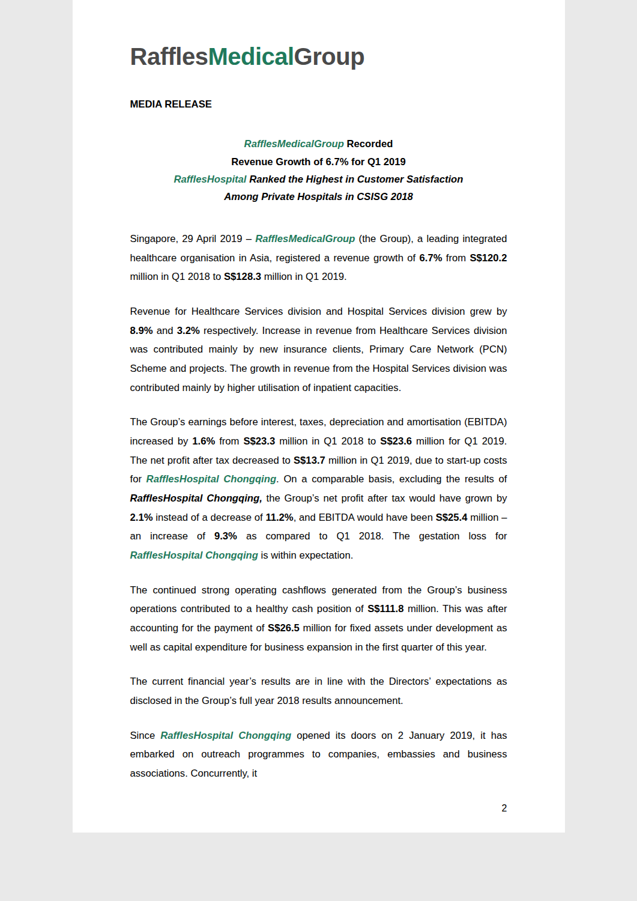Raffles Medical Group
MEDIA RELEASE
Raffles MedicalGroup Recorded
Revenue Growth of 6.7% for Q1 2019
Raffles Hospital Ranked the Highest in Customer Satisfaction
Among Private Hospitals in CSISG 2018
Singapore, 29 April 2019 – RafflesMedicalGroup (the Group), a leading integrated healthcare organisation in Asia, registered a revenue growth of 6.7% from S$120.2 million in Q1 2018 to S$128.3 million in Q1 2019.
Revenue for Healthcare Services division and Hospital Services division grew by 8.9% and 3.2% respectively. Increase in revenue from Healthcare Services division was contributed mainly by new insurance clients, Primary Care Network (PCN) Scheme and projects. The growth in revenue from the Hospital Services division was contributed mainly by higher utilisation of inpatient capacities.
The Group’s earnings before interest, taxes, depreciation and amortisation (EBITDA) increased by 1.6% from S$23.3 million in Q1 2018 to S$23.6 million for Q1 2019. The net profit after tax decreased to S$13.7 million in Q1 2019, due to start-up costs for RafflesHospital Chongqing. On a comparable basis, excluding the results of RafflesHospital Chongqing, the Group’s net profit after tax would have grown by 2.1% instead of a decrease of 11.2%, and EBITDA would have been S$25.4 million – an increase of 9.3% as compared to Q1 2018. The gestation loss for RafflesHospital Chongqing is within expectation.
The continued strong operating cashflows generated from the Group’s business operations contributed to a healthy cash position of S$111.8 million. This was after accounting for the payment of S$26.5 million for fixed assets under development as well as capital expenditure for business expansion in the first quarter of this year.
The current financial year’s results are in line with the Directors’ expectations as disclosed in the Group’s full year 2018 results announcement.
Since RafflesHospital Chongqing opened its doors on 2 January 2019, it has embarked on outreach programmes to companies, embassies and business associations. Concurrently, it
2